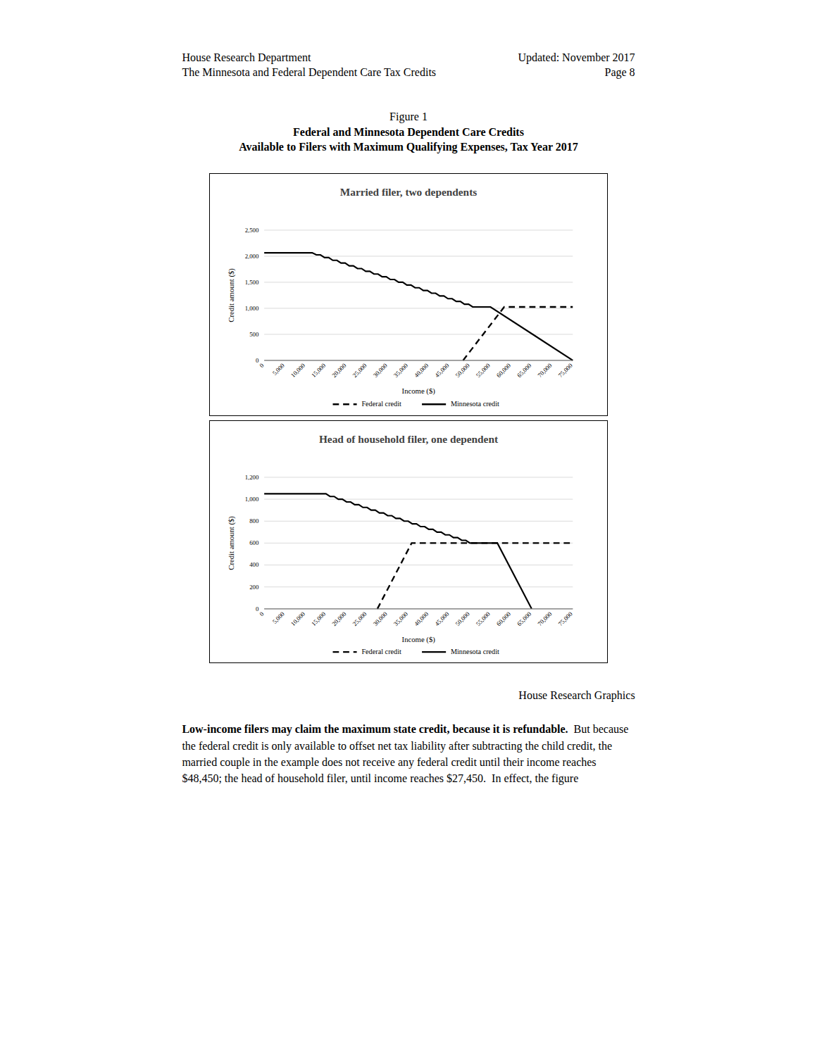House Research Department
The Minnesota and Federal Dependent Care Tax Credits
Updated: November 2017
Page 8
Figure 1
Federal and Minnesota Dependent Care Credits
Available to Filers with Maximum Qualifying Expenses, Tax Year 2017
Married filer, two dependents
2,500 2,000 1,500 1,000 500 0 Credit amount ($) 0 5,000 10,000 15,000 20,000 25,000 30,000 35,000 40,000 45,000 50,000 55,000 60,000 65,000 70,000 75,000 Income ($) Federal credit Minnesota credit
Head of household filer, one dependent
1,200 1,000 800 600 400 200 0 Credit amount ($) 0 5,000 10,000 15,000 20,000 25,000 30,000 35,000 40,000 45,000 50,000 55,000 60,000 65,000 70,000 75,000 Income ($) Federal credit Minnesota credit
House Research Graphics
Low-income filers may claim the maximum state credit, because it is refundable. But because the federal credit is only available to offset net tax liability after subtracting the child credit, the married couple in the example does not receive any federal credit until their income reaches $48,450; the head of household filer, until income reaches $27,450. In effect, the figure